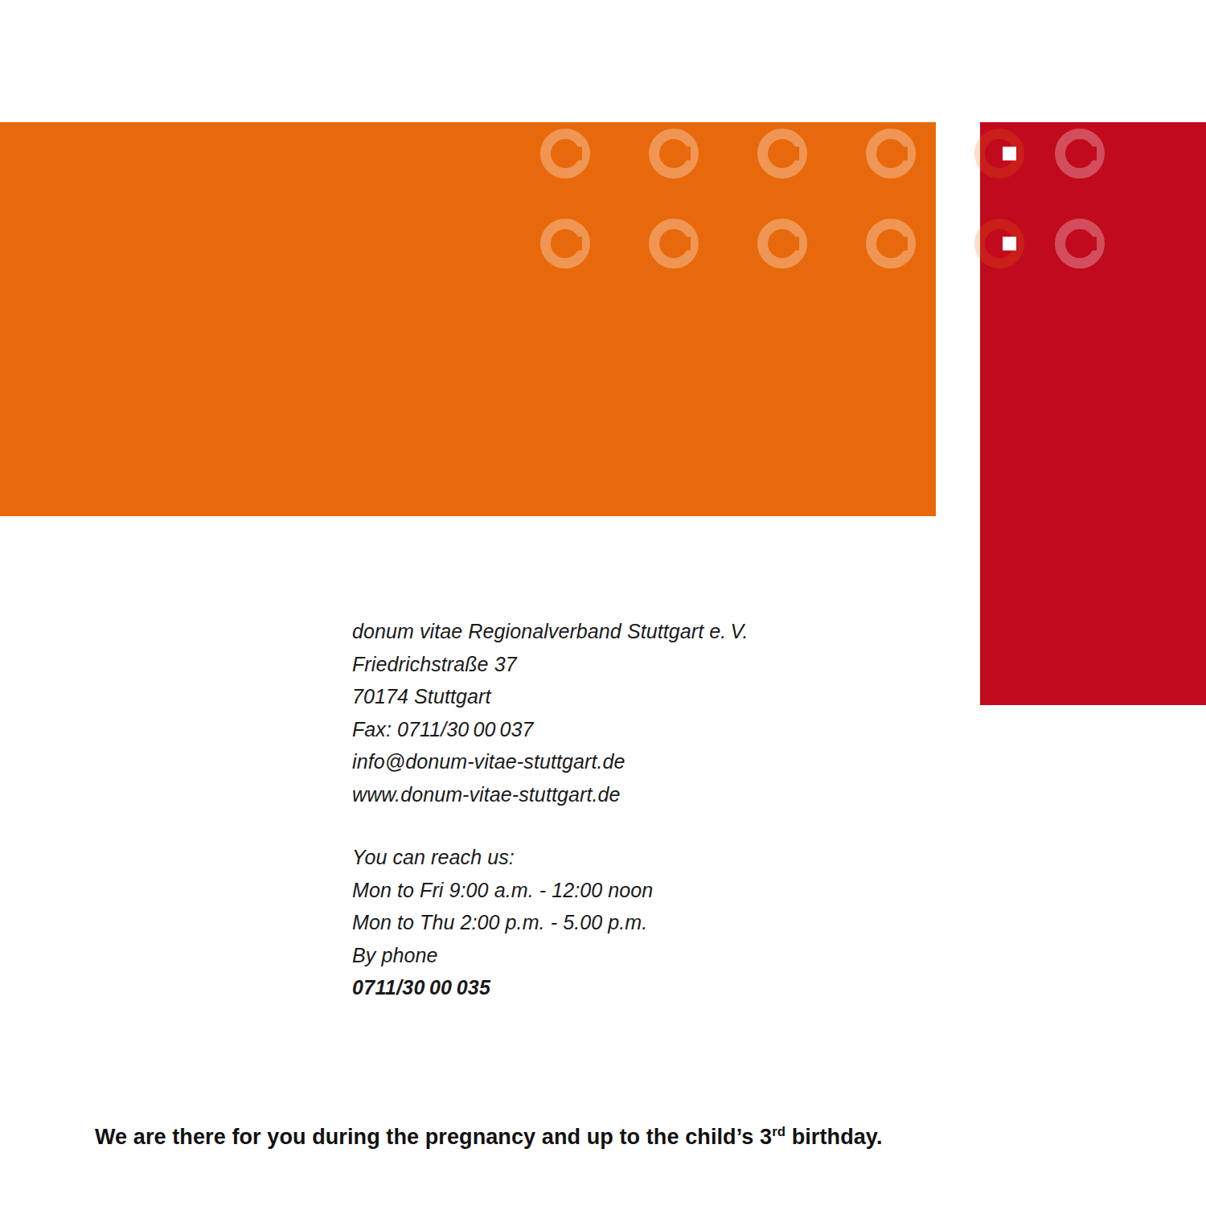donum vitae Regionalverband Stuttgart e. V.
Friedrichstraße 37
70174 Stuttgart
Fax: 0711/30 00 037
info@donum-vitae-stuttgart.de
www.donum-vitae-stuttgart.de
You can reach us:
Mon to Fri 9:00 a.m. - 12:00 noon
Mon to Thu 2:00 p.m. - 5.00 p.m.
By phone
0711/30 00 035
We are there for you during the pregnancy and up to the child’s 3rd birthday.